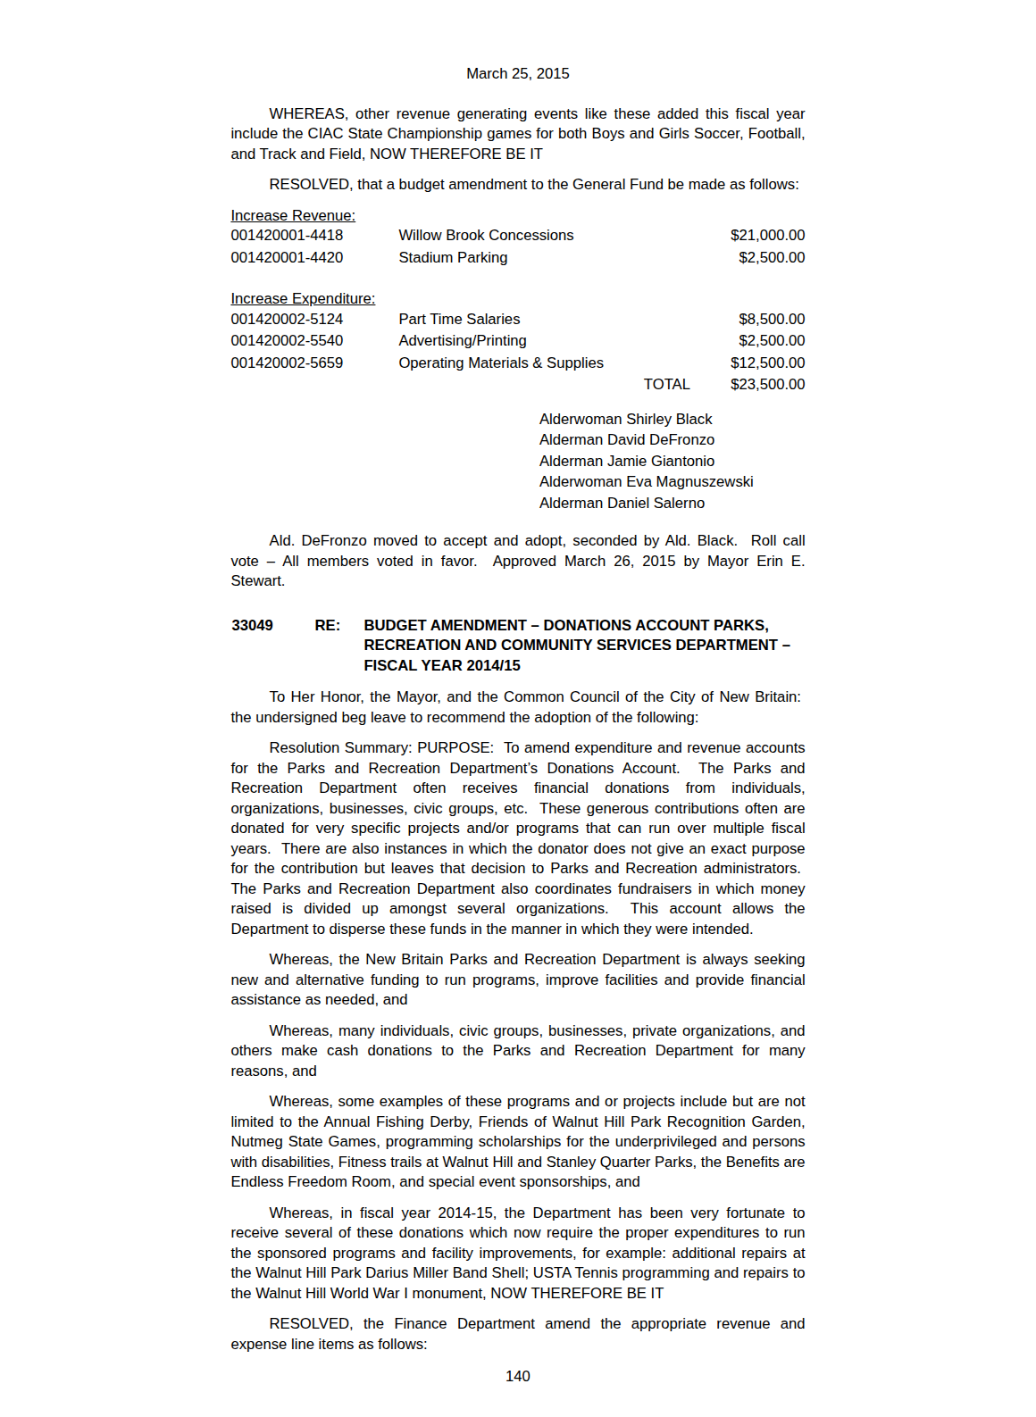March 25, 2015
WHEREAS, other revenue generating events like these added this fiscal year include the CIAC State Championship games for both Boys and Girls Soccer, Football, and Track and Field, NOW THEREFORE BE IT
RESOLVED, that a budget amendment to the General Fund be made as follows:
Increase Revenue:
| 001420001-4418 | Willow Brook Concessions | $21,000.00 |
| 001420001-4420 | Stadium Parking | $2,500.00 |
Increase Expenditure:
| 001420002-5124 | Part Time Salaries | $8,500.00 |
| 001420002-5540 | Advertising/Printing | $2,500.00 |
| 001420002-5659 | Operating Materials & Supplies | $12,500.00 |
| | TOTAL | $23,500.00 |
Alderwoman Shirley Black
Alderman David DeFronzo
Alderman Jamie Giantonio
Alderwoman Eva Magnuszewski
Alderman Daniel Salerno
Ald. DeFronzo moved to accept and adopt, seconded by Ald. Black. Roll call vote – All members voted in favor. Approved March 26, 2015 by Mayor Erin E. Stewart.
| 33049 | RE: | BUDGET AMENDMENT – DONATIONS ACCOUNT PARKS, RECREATION AND COMMUNITY SERVICES DEPARTMENT – FISCAL YEAR 2014/15 |
To Her Honor, the Mayor, and the Common Council of the City of New Britain: the undersigned beg leave to recommend the adoption of the following:
Resolution Summary: PURPOSE: To amend expenditure and revenue accounts for the Parks and Recreation Department’s Donations Account. The Parks and Recreation Department often receives financial donations from individuals, organizations, businesses, civic groups, etc. These generous contributions often are donated for very specific projects and/or programs that can run over multiple fiscal years. There are also instances in which the donator does not give an exact purpose for the contribution but leaves that decision to Parks and Recreation administrators. The Parks and Recreation Department also coordinates fundraisers in which money raised is divided up amongst several organizations. This account allows the Department to disperse these funds in the manner in which they were intended.
Whereas, the New Britain Parks and Recreation Department is always seeking new and alternative funding to run programs, improve facilities and provide financial assistance as needed, and
Whereas, many individuals, civic groups, businesses, private organizations, and others make cash donations to the Parks and Recreation Department for many reasons, and
Whereas, some examples of these programs and or projects include but are not limited to the Annual Fishing Derby, Friends of Walnut Hill Park Recognition Garden, Nutmeg State Games, programming scholarships for the underprivileged and persons with disabilities, Fitness trails at Walnut Hill and Stanley Quarter Parks, the Benefits are Endless Freedom Room, and special event sponsorships, and
Whereas, in fiscal year 2014-15, the Department has been very fortunate to receive several of these donations which now require the proper expenditures to run the sponsored programs and facility improvements, for example: additional repairs at the Walnut Hill Park Darius Miller Band Shell; USTA Tennis programming and repairs to the Walnut Hill World War I monument, NOW THEREFORE BE IT
RESOLVED, the Finance Department amend the appropriate revenue and expense line items as follows:
140